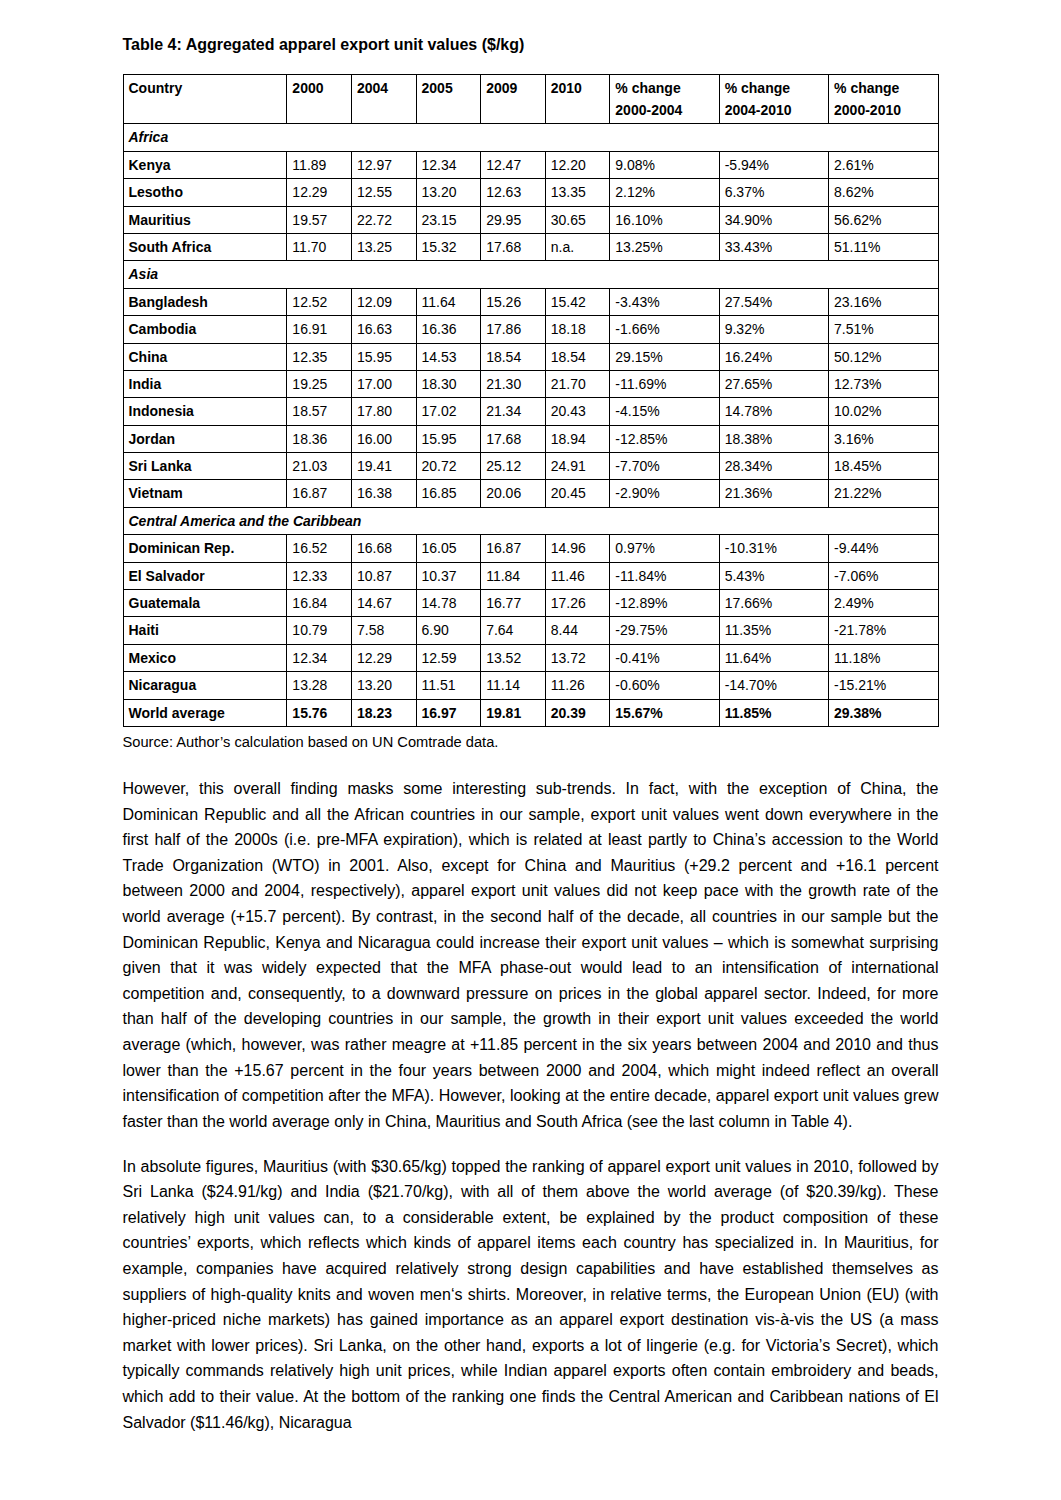Table 4: Aggregated apparel export unit values ($/kg)
| Country | 2000 | 2004 | 2005 | 2009 | 2010 | % change 2000-2004 | % change 2004-2010 | % change 2000-2010 |
| --- | --- | --- | --- | --- | --- | --- | --- | --- |
| Africa |
| Kenya | 11.89 | 12.97 | 12.34 | 12.47 | 12.20 | 9.08% | -5.94% | 2.61% |
| Lesotho | 12.29 | 12.55 | 13.20 | 12.63 | 13.35 | 2.12% | 6.37% | 8.62% |
| Mauritius | 19.57 | 22.72 | 23.15 | 29.95 | 30.65 | 16.10% | 34.90% | 56.62% |
| South Africa | 11.70 | 13.25 | 15.32 | 17.68 | n.a. | 13.25% | 33.43% | 51.11% |
| Asia |
| Bangladesh | 12.52 | 12.09 | 11.64 | 15.26 | 15.42 | -3.43% | 27.54% | 23.16% |
| Cambodia | 16.91 | 16.63 | 16.36 | 17.86 | 18.18 | -1.66% | 9.32% | 7.51% |
| China | 12.35 | 15.95 | 14.53 | 18.54 | 18.54 | 29.15% | 16.24% | 50.12% |
| India | 19.25 | 17.00 | 18.30 | 21.30 | 21.70 | -11.69% | 27.65% | 12.73% |
| Indonesia | 18.57 | 17.80 | 17.02 | 21.34 | 20.43 | -4.15% | 14.78% | 10.02% |
| Jordan | 18.36 | 16.00 | 15.95 | 17.68 | 18.94 | -12.85% | 18.38% | 3.16% |
| Sri Lanka | 21.03 | 19.41 | 20.72 | 25.12 | 24.91 | -7.70% | 28.34% | 18.45% |
| Vietnam | 16.87 | 16.38 | 16.85 | 20.06 | 20.45 | -2.90% | 21.36% | 21.22% |
| Central America and the Caribbean |
| Dominican Rep. | 16.52 | 16.68 | 16.05 | 16.87 | 14.96 | 0.97% | -10.31% | -9.44% |
| El Salvador | 12.33 | 10.87 | 10.37 | 11.84 | 11.46 | -11.84% | 5.43% | -7.06% |
| Guatemala | 16.84 | 14.67 | 14.78 | 16.77 | 17.26 | -12.89% | 17.66% | 2.49% |
| Haiti | 10.79 | 7.58 | 6.90 | 7.64 | 8.44 | -29.75% | 11.35% | -21.78% |
| Mexico | 12.34 | 12.29 | 12.59 | 13.52 | 13.72 | -0.41% | 11.64% | 11.18% |
| Nicaragua | 13.28 | 13.20 | 11.51 | 11.14 | 11.26 | -0.60% | -14.70% | -15.21% |
| World average | 15.76 | 18.23 | 16.97 | 19.81 | 20.39 | 15.67% | 11.85% | 29.38% |
Source: Author’s calculation based on UN Comtrade data.
However, this overall finding masks some interesting sub-trends. In fact, with the exception of China, the Dominican Republic and all the African countries in our sample, export unit values went down everywhere in the first half of the 2000s (i.e. pre-MFA expiration), which is related at least partly to China’s accession to the World Trade Organization (WTO) in 2001. Also, except for China and Mauritius (+29.2 percent and +16.1 percent between 2000 and 2004, respectively), apparel export unit values did not keep pace with the growth rate of the world average (+15.7 percent). By contrast, in the second half of the decade, all countries in our sample but the Dominican Republic, Kenya and Nicaragua could increase their export unit values – which is somewhat surprising given that it was widely expected that the MFA phase-out would lead to an intensification of international competition and, consequently, to a downward pressure on prices in the global apparel sector. Indeed, for more than half of the developing countries in our sample, the growth in their export unit values exceeded the world average (which, however, was rather meagre at +11.85 percent in the six years between 2004 and 2010 and thus lower than the +15.67 percent in the four years between 2000 and 2004, which might indeed reflect an overall intensification of competition after the MFA). However, looking at the entire decade, apparel export unit values grew faster than the world average only in China, Mauritius and South Africa (see the last column in Table 4).
In absolute figures, Mauritius (with $30.65/kg) topped the ranking of apparel export unit values in 2010, followed by Sri Lanka ($24.91/kg) and India ($21.70/kg), with all of them above the world average (of $20.39/kg). These relatively high unit values can, to a considerable extent, be explained by the product composition of these countries’ exports, which reflects which kinds of apparel items each country has specialized in. In Mauritius, for example, companies have acquired relatively strong design capabilities and have established themselves as suppliers of high-quality knits and woven men‘s shirts. Moreover, in relative terms, the European Union (EU) (with higher-priced niche markets) has gained importance as an apparel export destination vis-à-vis the US (a mass market with lower prices). Sri Lanka, on the other hand, exports a lot of lingerie (e.g. for Victoria’s Secret), which typically commands relatively high unit prices, while Indian apparel exports often contain embroidery and beads, which add to their value. At the bottom of the ranking one finds the Central American and Caribbean nations of El Salvador ($11.46/kg), Nicaragua